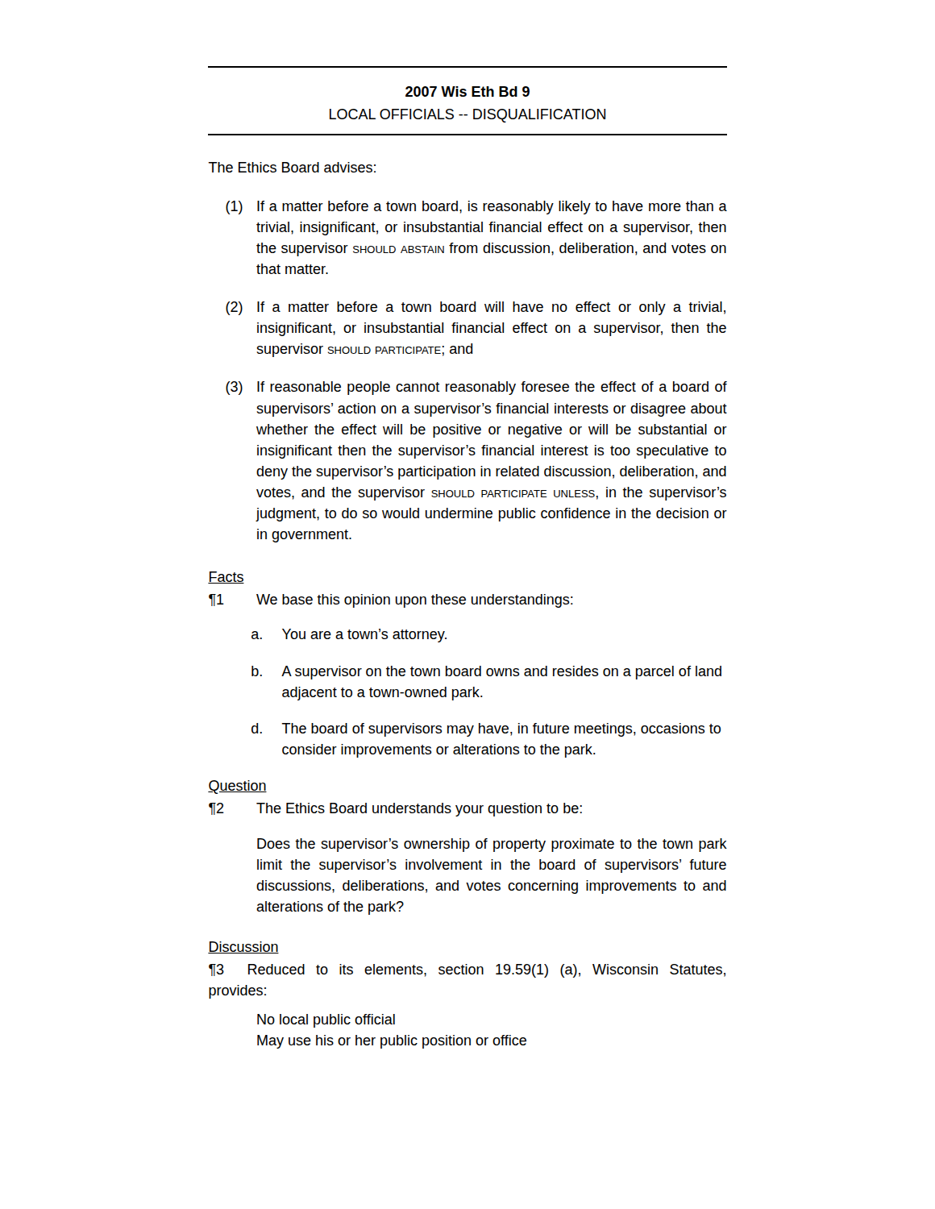2007 Wis Eth Bd 9
LOCAL OFFICIALS -- DISQUALIFICATION
The Ethics Board advises:
(1) If a matter before a town board, is reasonably likely to have more than a trivial, insignificant, or insubstantial financial effect on a supervisor, then the supervisor SHOULD ABSTAIN from discussion, deliberation, and votes on that matter.
(2) If a matter before a town board will have no effect or only a trivial, insignificant, or insubstantial financial effect on a supervisor, then the supervisor SHOULD PARTICIPATE; and
(3) If reasonable people cannot reasonably foresee the effect of a board of supervisors’ action on a supervisor’s financial interests or disagree about whether the effect will be positive or negative or will be substantial or insignificant then the supervisor’s financial interest is too speculative to deny the supervisor’s participation in related discussion, deliberation, and votes, and the supervisor SHOULD PARTICIPATE UNLESS, in the supervisor’s judgment, to do so would undermine public confidence in the decision or in government.
Facts
¶1 We base this opinion upon these understandings:
a. You are a town’s attorney.
b. A supervisor on the town board owns and resides on a parcel of land adjacent to a town-owned park.
d. The board of supervisors may have, in future meetings, occasions to consider improvements or alterations to the park.
Question
¶2 The Ethics Board understands your question to be:
Does the supervisor’s ownership of property proximate to the town park limit the supervisor’s involvement in the board of supervisors’ future discussions, deliberations, and votes concerning improvements to and alterations of the park?
Discussion
¶3 Reduced to its elements, section 19.59(1) (a), Wisconsin Statutes, provides:
No local public official
May use his or her public position or office